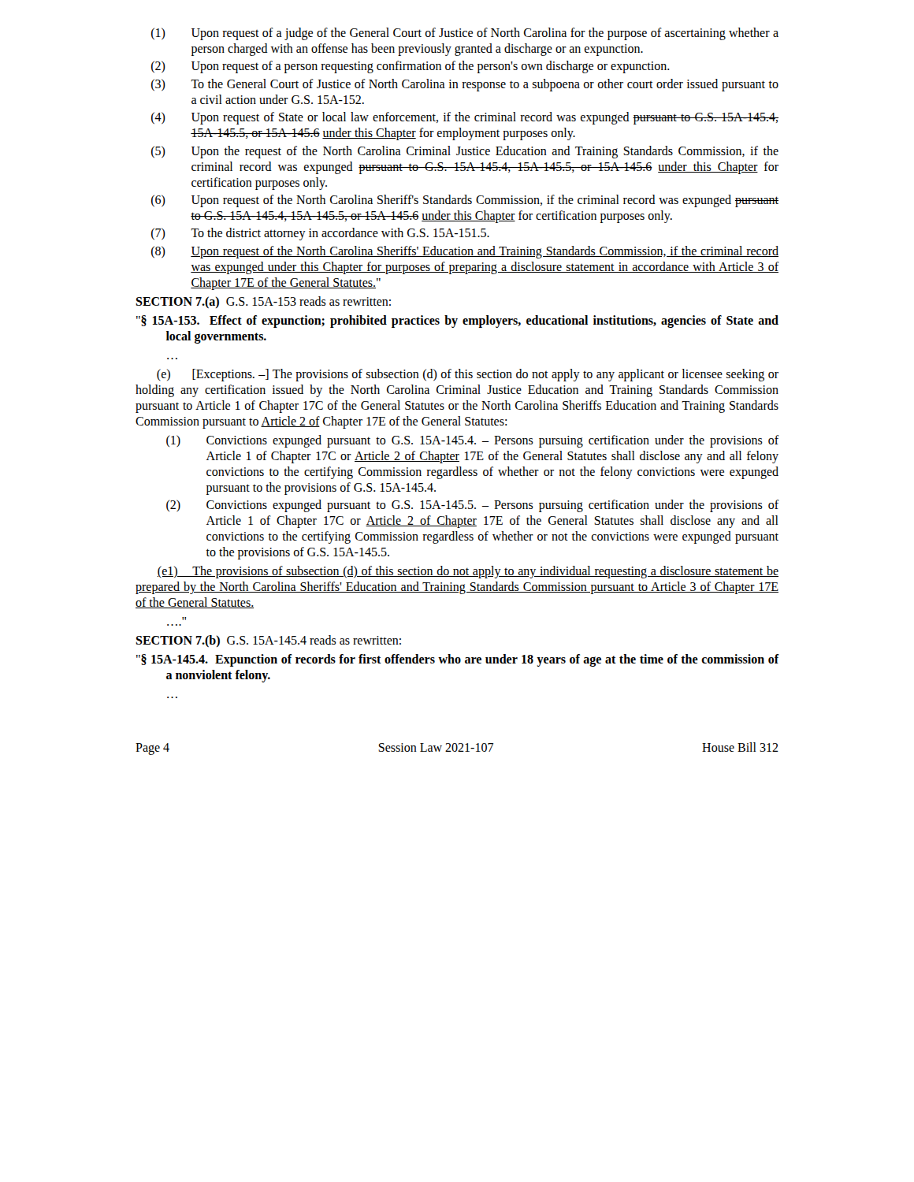(1) Upon request of a judge of the General Court of Justice of North Carolina for the purpose of ascertaining whether a person charged with an offense has been previously granted a discharge or an expunction.
(2) Upon request of a person requesting confirmation of the person's own discharge or expunction.
(3) To the General Court of Justice of North Carolina in response to a subpoena or other court order issued pursuant to a civil action under G.S. 15A-152.
(4) Upon request of State or local law enforcement, if the criminal record was expunged pursuant to G.S. 15A-145.4, 15A-145.5, or 15A-145.6 under this Chapter for employment purposes only.
(5) Upon the request of the North Carolina Criminal Justice Education and Training Standards Commission, if the criminal record was expunged pursuant to G.S. 15A-145.4, 15A-145.5, or 15A-145.6 under this Chapter for certification purposes only.
(6) Upon request of the North Carolina Sheriff's Standards Commission, if the criminal record was expunged pursuant to G.S. 15A-145.4, 15A-145.5, or 15A-145.6 under this Chapter for certification purposes only.
(7) To the district attorney in accordance with G.S. 15A-151.5.
(8) Upon request of the North Carolina Sheriffs' Education and Training Standards Commission, if the criminal record was expunged under this Chapter for purposes of preparing a disclosure statement in accordance with Article 3 of Chapter 17E of the General Statutes."
SECTION 7.(a) G.S. 15A-153 reads as rewritten:
"§ 15A-153. Effect of expunction; prohibited practices by employers, educational institutions, agencies of State and local governments.
…
(e) [Exceptions. –] The provisions of subsection (d) of this section do not apply to any applicant or licensee seeking or holding any certification issued by the North Carolina Criminal Justice Education and Training Standards Commission pursuant to Article 1 of Chapter 17C of the General Statutes or the North Carolina Sheriffs Education and Training Standards Commission pursuant to Article 2 of Chapter 17E of the General Statutes:
(1) Convictions expunged pursuant to G.S. 15A-145.4. – Persons pursuing certification under the provisions of Article 1 of Chapter 17C or Article 2 of Chapter 17E of the General Statutes shall disclose any and all felony convictions to the certifying Commission regardless of whether or not the felony convictions were expunged pursuant to the provisions of G.S. 15A-145.4.
(2) Convictions expunged pursuant to G.S. 15A-145.5. – Persons pursuing certification under the provisions of Article 1 of Chapter 17C or Article 2 of Chapter 17E of the General Statutes shall disclose any and all convictions to the certifying Commission regardless of whether or not the convictions were expunged pursuant to the provisions of G.S. 15A-145.5.
(e1) The provisions of subsection (d) of this section do not apply to any individual requesting a disclosure statement be prepared by the North Carolina Sheriffs' Education and Training Standards Commission pursuant to Article 3 of Chapter 17E of the General Statutes.
…."
SECTION 7.(b) G.S. 15A-145.4 reads as rewritten:
"§ 15A-145.4. Expunction of records for first offenders who are under 18 years of age at the time of the commission of a nonviolent felony.
…
Page 4 Session Law 2021-107 House Bill 312